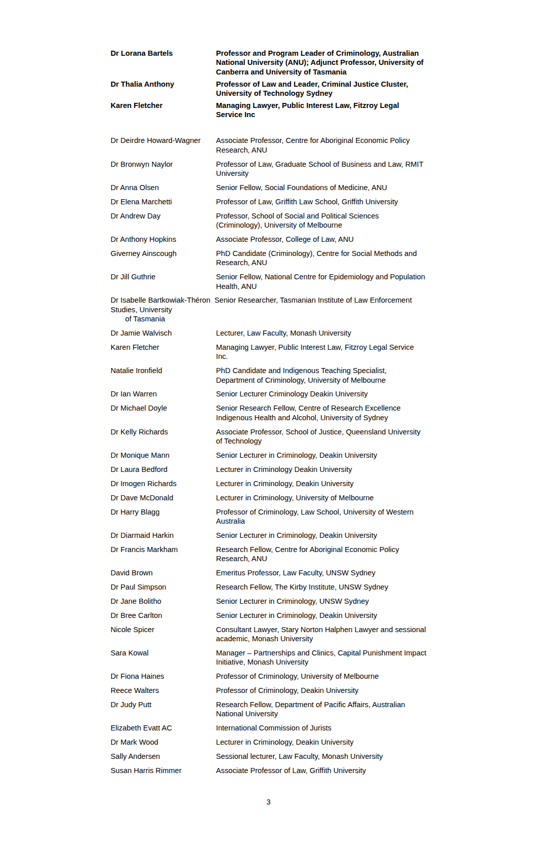| Dr Lorana Bartels | Professor and Program Leader of Criminology, Australian National University (ANU); Adjunct Professor, University of Canberra and University of Tasmania |
| Dr Thalia Anthony | Professor of Law and Leader, Criminal Justice Cluster, University of Technology Sydney |
| Karen Fletcher | Managing Lawyer, Public Interest Law, Fitzroy Legal Service Inc |
| Dr Deirdre Howard-Wagner | Associate Professor, Centre for Aboriginal Economic Policy Research, ANU |
| Dr Bronwyn Naylor | Professor of Law, Graduate School of Business and Law, RMIT University |
| Dr Anna Olsen | Senior Fellow, Social Foundations of Medicine, ANU |
| Dr Elena Marchetti | Professor of Law, Griffith Law School, Griffith University |
| Dr Andrew Day | Professor, School of Social and Political Sciences (Criminology), University of Melbourne |
| Dr Anthony Hopkins | Associate Professor, College of Law, ANU |
| Giverney Ainscough | PhD Candidate (Criminology), Centre for Social Methods and Research, ANU |
| Dr Jill Guthrie | Senior Fellow, National Centre for Epidemiology and Population Health, ANU |
| Dr Isabelle Bartkowiak-Théron Senior Researcher, Tasmanian Institute of Law Enforcement Studies, University of Tasmania |
| Dr Jamie Walvisch | Lecturer, Law Faculty, Monash University |
| Karen Fletcher | Managing Lawyer, Public Interest Law, Fitzroy Legal Service Inc. |
| Natalie Ironfield | PhD Candidate and Indigenous Teaching Specialist, Department of Criminology, University of Melbourne |
| Dr Ian Warren | Senior Lecturer Criminology Deakin University |
| Dr Michael Doyle | Senior Research Fellow, Centre of Research Excellence Indigenous Health and Alcohol, University of Sydney |
| Dr Kelly Richards | Associate Professor, School of Justice, Queensland University of Technology |
| Dr Monique Mann | Senior Lecturer in Criminology, Deakin University |
| Dr Laura Bedford | Lecturer in Criminology Deakin University |
| Dr Imogen Richards | Lecturer in Criminology, Deakin University |
| Dr Dave McDonald | Lecturer in Criminology, University of Melbourne |
| Dr Harry Blagg | Professor of Criminology, Law School, University of Western Australia |
| Dr Diarmaid Harkin | Senior Lecturer in Criminology, Deakin University |
| Dr Francis Markham | Research Fellow, Centre for Aboriginal Economic Policy Research, ANU |
| David Brown | Emeritus Professor, Law Faculty, UNSW Sydney |
| Dr Paul Simpson | Research Fellow, The Kirby Institute, UNSW Sydney |
| Dr Jane Bolitho | Senior Lecturer in Criminology, UNSW Sydney |
| Dr Bree Carlton | Senior Lecturer in Criminology, Deakin University |
| Nicole Spicer | Consultant Lawyer, Stary Norton Halphen Lawyer and sessional academic, Monash University |
| Sara Kowal | Manager – Partnerships and Clinics, Capital Punishment Impact Initiative, Monash University |
| Dr Fiona Haines | Professor of Criminology, University of Melbourne |
| Reece Walters | Professor of Criminology, Deakin University |
| Dr Judy Putt | Research Fellow, Department of Pacific Affairs, Australian National University |
| Elizabeth Evatt AC | International Commission of Jurists |
| Dr Mark Wood | Lecturer in Criminology, Deakin University |
| Sally Andersen | Sessional lecturer, Law Faculty, Monash University |
| Susan Harris Rimmer | Associate Professor of Law, Griffith University |
3